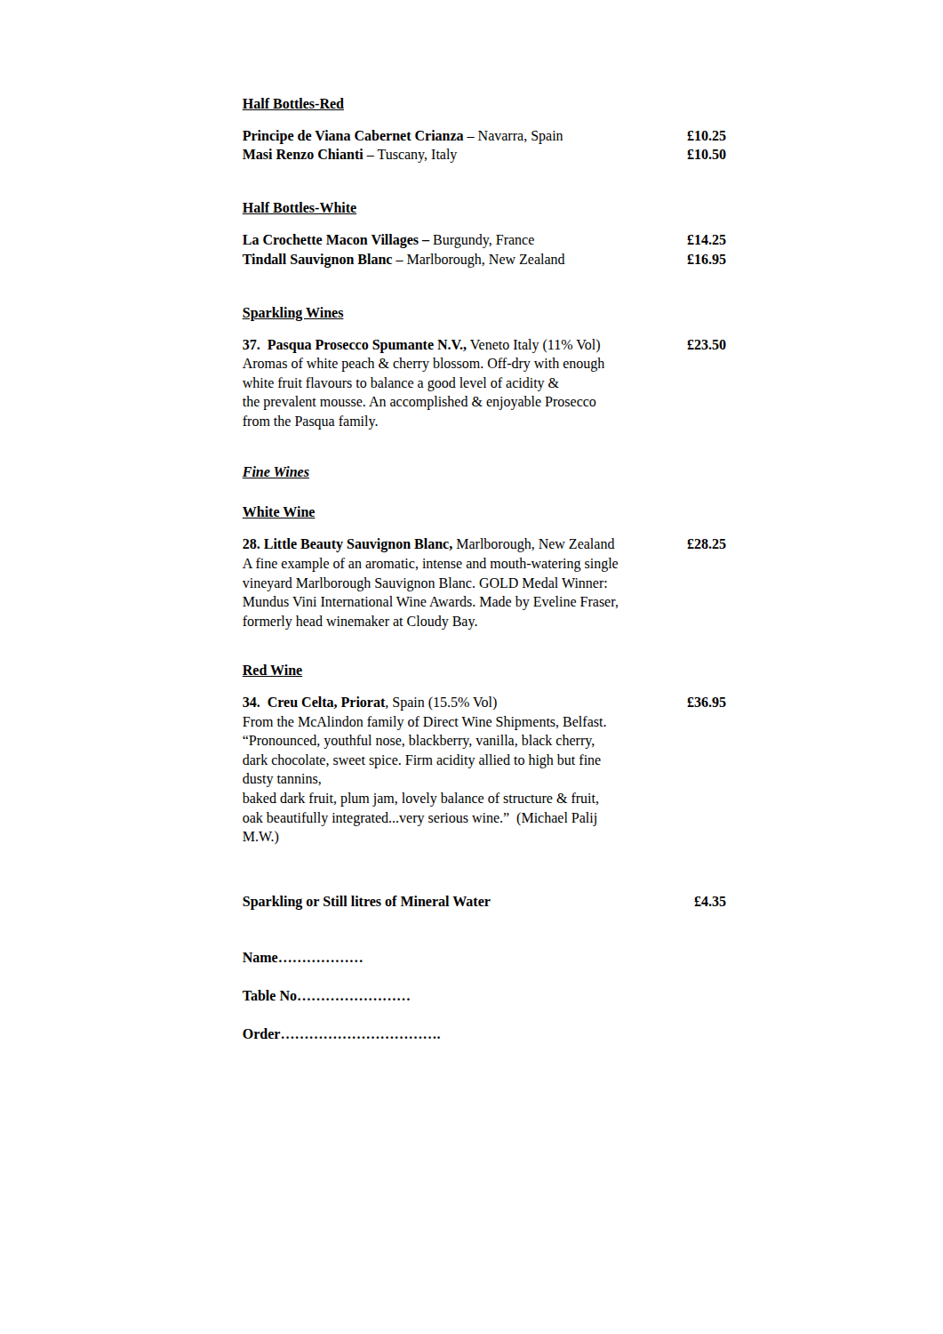Half Bottles-Red
| Principe de Viana Cabernet Crianza – Navarra, Spain | £10.25 |
| Masi Renzo Chianti – Tuscany, Italy | £10.50 |
Half Bottles-White
| La Crochette Macon Villages – Burgundy, France | £14.25 |
| Tindall Sauvignon Blanc – Marlborough, New Zealand | £16.95 |
Sparkling Wines
| 37. Pasqua Prosecco Spumante N.V., Veneto Italy (11% Vol) Aromas of white peach & cherry blossom. Off-dry with enough white fruit flavours to balance a good level of acidity & the prevalent mousse. An accomplished & enjoyable Prosecco from the Pasqua family. | £23.50 |
Fine Wines
White Wine
| 28. Little Beauty Sauvignon Blanc, Marlborough, New Zealand A fine example of an aromatic, intense and mouth-watering single vineyard Marlborough Sauvignon Blanc. GOLD Medal Winner: Mundus Vini International Wine Awards. Made by Eveline Fraser, formerly head winemaker at Cloudy Bay. | £28.25 |
Red Wine
| 34. Creu Celta, Priorat , Spain (15.5% Vol) From the McAlindon family of Direct Wine Shipments, Belfast. “Pronounced, youthful nose, blackberry, vanilla, black cherry, dark chocolate, sweet spice. Firm acidity allied to high but fine dusty tannins, baked dark fruit, plum jam, lovely balance of structure & fruit, oak beautifully integrated...very serious wine.” (Michael Palij M.W.) | £36.95 |
| Sparkling or Still litres of Mineral Water | £4.35 |
Name………………
Table No……………………
Order…………………………….